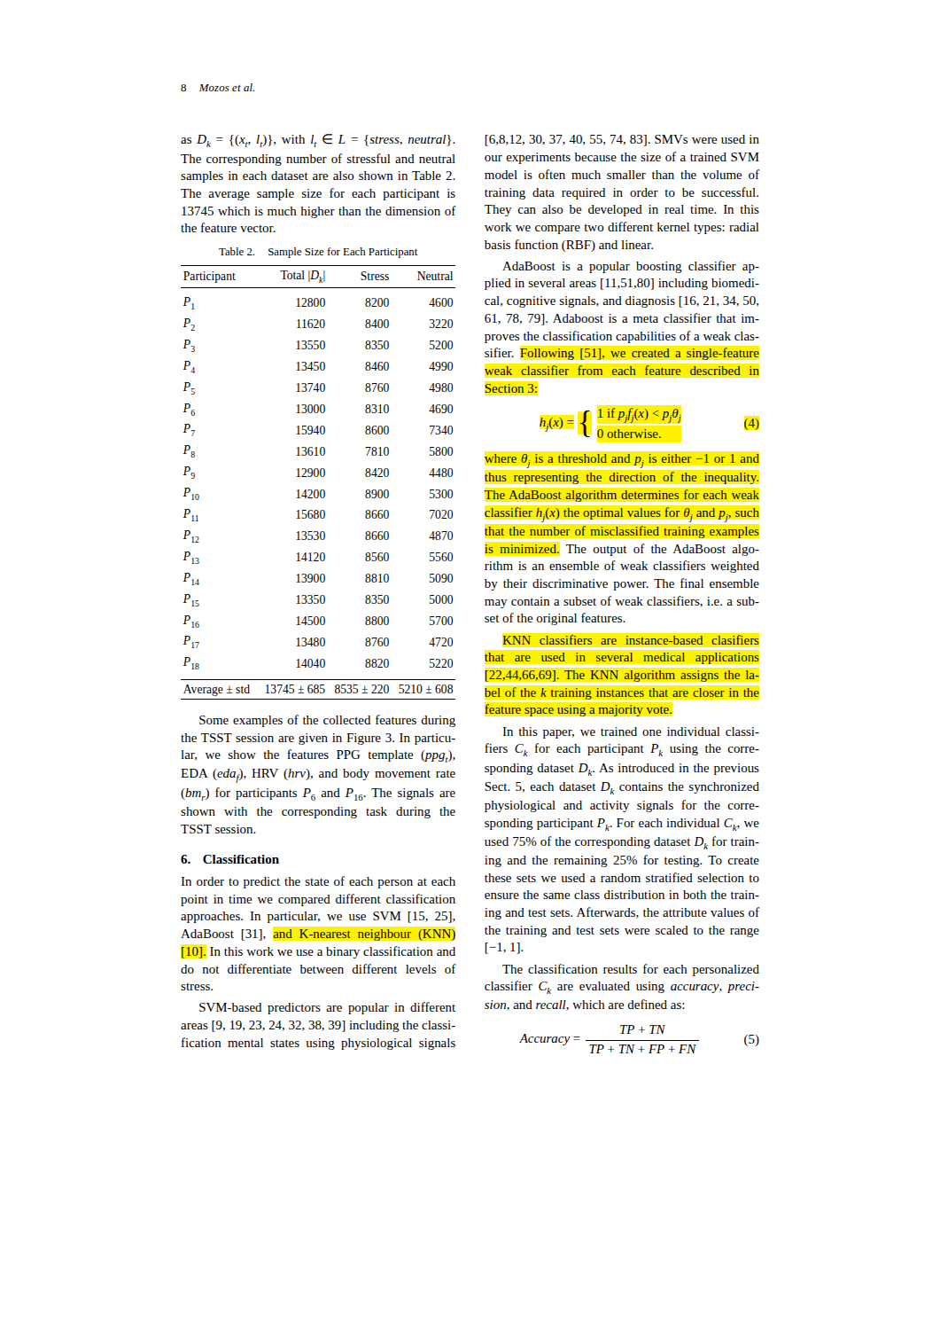8 Mozos et al.
as Dk = {(xt, lt)}, with lt ∈ L = {stress, neutral}. The corresponding number of stressful and neutral samples in each dataset are also shown in Table 2. The average sample size for each participant is 13745 which is much higher than the dimension of the feature vector.
Table 2. Sample Size for Each Participant
| Participant | Total / D k / | Stress | Neutral |
| --- | --- | --- | --- |
| P 1 | 12800 | 8200 | 4600 |
| P 2 | 11620 | 8400 | 3220 |
| P 3 | 13550 | 8350 | 5200 |
| P 4 | 13450 | 8460 | 4990 |
| P 5 | 13740 | 8760 | 4980 |
| P 6 | 13000 | 8310 | 4690 |
| P 7 | 15940 | 8600 | 7340 |
| P 8 | 13610 | 7810 | 5800 |
| P 9 | 12900 | 8420 | 4480 |
| P 10 | 14200 | 8900 | 5300 |
| P 11 | 15680 | 8660 | 7020 |
| P 12 | 13530 | 8660 | 4870 |
| P 13 | 14120 | 8560 | 5560 |
| P 14 | 13900 | 8810 | 5090 |
| P 15 | 13350 | 8350 | 5000 |
| P 16 | 14500 | 8800 | 5700 |
| P 17 | 13480 | 8760 | 4720 |
| P 18 | 14040 | 8820 | 5220 |
| Average ± std | 13745 ± 685 | 8535 ± 220 | 5210 ± 608 |
Some examples of the collected features during the TSST session are given in Figure 3. In particular, we show the features PPG template (ppgt), EDA (edaf), HRV (hrv), and body movement rate (bmr) for participants P6 and P16. The signals are shown with the corresponding task during the TSST session.
6. Classification
In order to predict the state of each person at each point in time we compared different classification approaches. In particular, we use SVM [15, 25], AdaBoost [31], and K-nearest neighbour (KNN) [10]. In this work we use a binary classification and do not differentiate between different levels of stress.
SVM-based predictors are popular in different areas [9, 19, 23, 24, 32, 38, 39] including the classification mental states using physiological signals [6,8,12, 30, 37, 40, 55, 74, 83]. SMVs were used in our experiments because the size of a trained SVM model is often much smaller than the volume of training data required in order to be successful. They can also be developed in real time. In this work we compare two different kernel types: radial basis function (RBF) and linear.
AdaBoost is a popular boosting classifier applied in several areas [11,51,80] including biomedical, cognitive signals, and diagnosis [16, 21, 34, 50, 61, 78, 79]. Adaboost is a meta classifier that improves the classification capabilities of a weak classifier. Following [51], we created a single-feature weak classifier from each feature described in Section 3:
hj(x) = { 1 if pj fj(x) < pj θj 0 otherwise.
(4)
where θj is a threshold and pj is either −1 or 1 and thus representing the direction of the inequality. The AdaBoost algorithm determines for each weak classifier hj(x) the optimal values for θj and pj, such that the number of misclassified training examples is minimized. The output of the AdaBoost algorithm is an ensemble of weak classifiers weighted by their discriminative power. The final ensemble may contain a subset of weak classifiers, i.e. a subset of the original features.
KNN classifiers are instance-based clasifiers that are used in several medical applications [22,44,66,69]. The KNN algorithm assigns the label of the k training instances that are closer in the feature space using a majority vote.
In this paper, we trained one individual classifiers Ck for each participant Pk using the corresponding dataset Dk. As introduced in the previous Sect. 5, each dataset Dk contains the synchronized physiological and activity signals for the corresponding participant Pk. For each individual Ck, we used 75% of the corresponding dataset Dk for training and the remaining 25% for testing. To create these sets we used a random stratified selection to ensure the same class distribution in both the training and test sets. Afterwards, the attribute values of the training and test sets were scaled to the range [−1, 1].
The classification results for each personalized classifier Ck are evaluated using accuracy, precision, and recall, which are defined as:
Accuracy = TP + TN TP + TN + FP + FN
(5)